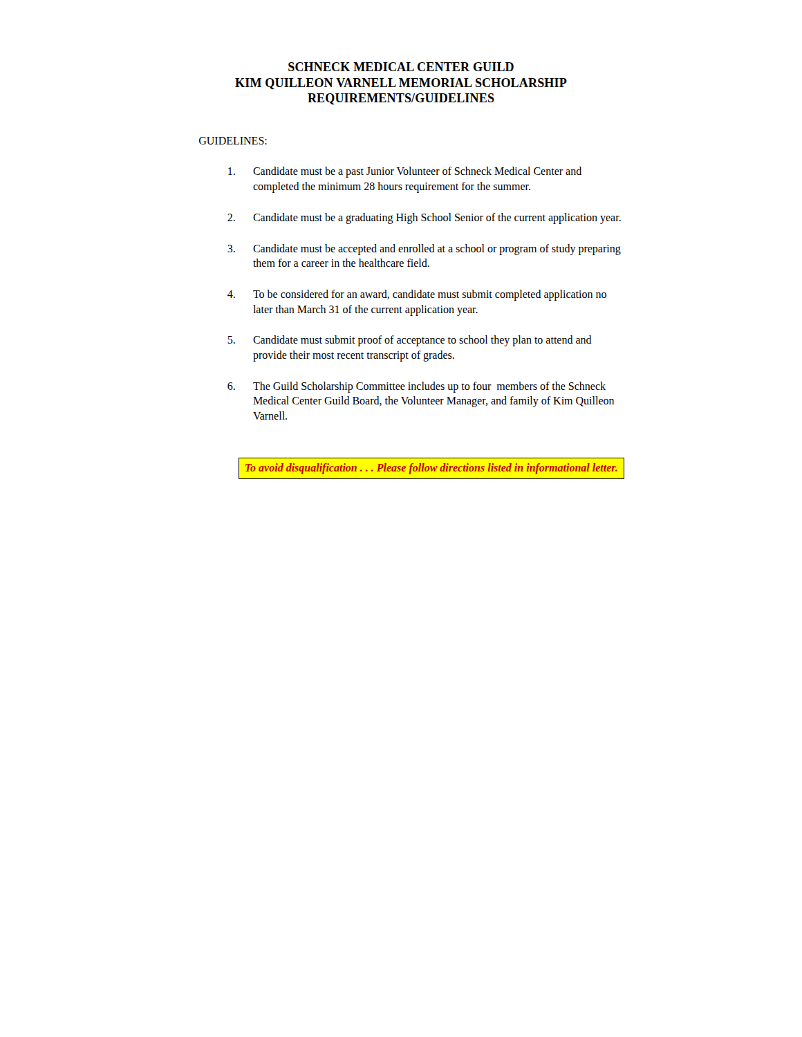SCHNECK MEDICAL CENTER GUILD KIM QUILLEON VARNELL MEMORIAL SCHOLARSHIP REQUIREMENTS/GUIDELINES
GUIDELINES:
Candidate must be a past Junior Volunteer of Schneck Medical Center and completed the minimum 28 hours requirement for the summer.
Candidate must be a graduating High School Senior of the current application year.
Candidate must be accepted and enrolled at a school or program of study preparing them for a career in the healthcare field.
To be considered for an award, candidate must submit completed application no later than March 31 of the current application year.
Candidate must submit proof of acceptance to school they plan to attend and provide their most recent transcript of grades.
The Guild Scholarship Committee includes up to four members of the Schneck Medical Center Guild Board, the Volunteer Manager, and family of Kim Quilleon Varnell.
To avoid disqualification . . . Please follow directions listed in informational letter.